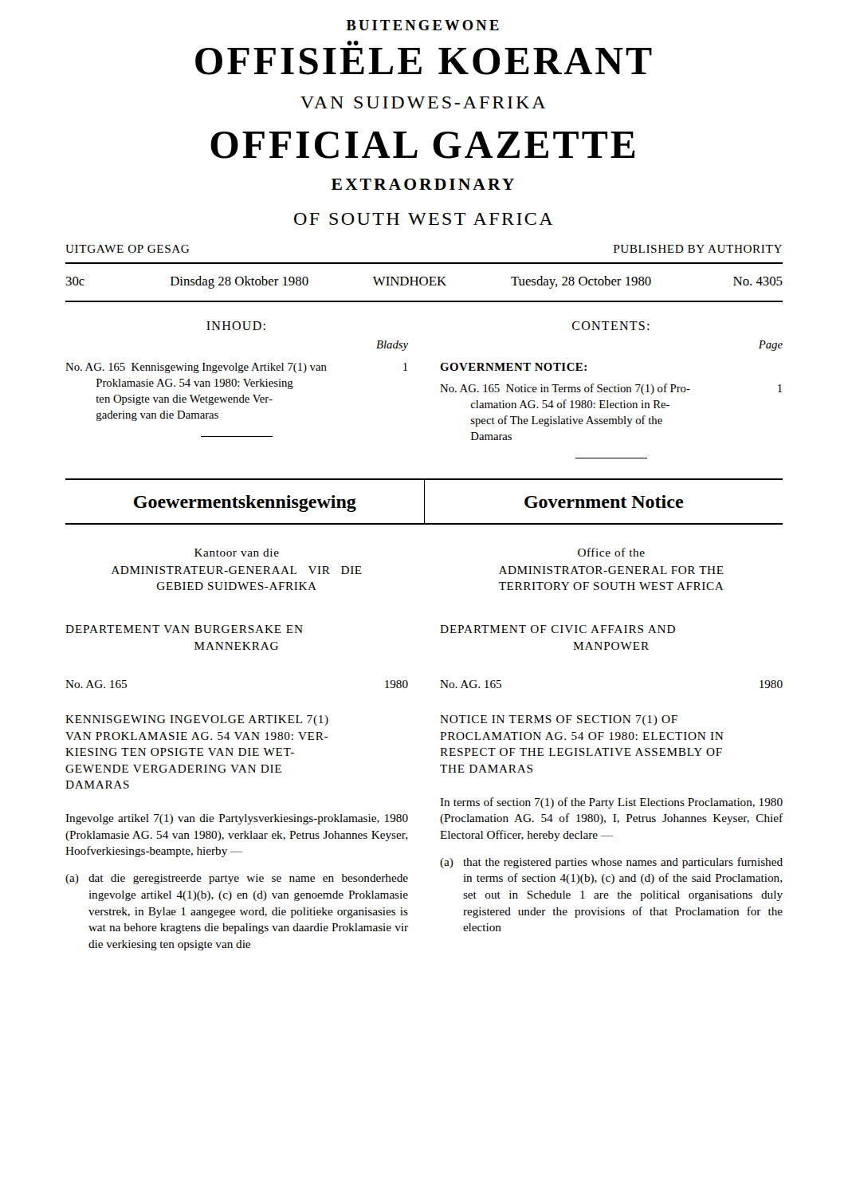BUITENGEWONE
OFFISIËLE KOERANT
VAN SUIDWES-AFRIKA
OFFICIAL GAZETTE
EXTRAORDINARY
OF SOUTH WEST AFRICA
UITGAWE OP GESAG PUBLISHED BY AUTHORITY
30c Dinsdag 28 Oktober 1980 WINDHOEK Tuesday, 28 October 1980 No. 4305
INHOUD:
Bladsy
No. AG. 165 Kennisgewing Ingevolge Artikel 7(1) van Proklamasie AG. 54 van 1980: Verkiesing ten Opsigte van die Wetgewende Ver- gadering van die Damaras
1
CONTENTS:
Page
GOVERNMENT NOTICE:
No. AG. 165 Notice in Terms of Section 7(1) of Pro- clamation AG. 54 of 1980: Election in Re- spect of The Legislative Assembly of the Damaras
1
Goewermentskennisgewing
Government Notice
Kantoor van die
ADMINISTRATEUR-GENERAAL VIR DIE
GEBIED SUIDWES-AFRIKA
DEPARTEMENT VAN BURGERSAKE EN
MANNEKRAG
No. AG. 165 1980
KENNISGEWING INGEVOLGE ARTIKEL 7(1)
VAN PROKLAMASIE AG. 54 VAN 1980: VER-
KIESING TEN OPSIGTE VAN DIE WET-
GEWENDE VERGADERING VAN DIE
DAMARAS
Ingevolge artikel 7(1) van die Partylysverkiesings-proklamasie, 1980 (Proklamasie AG. 54 van 1980), verklaar ek, Petrus Johannes Keyser, Hoofverkiesings-beampte, hierby —
(a) dat die geregistreerde partye wie se name en besonderhede ingevolge artikel 4(1)(b), (c) en (d) van genoemde Proklamasie verstrek, in Bylae 1 aangegee word, die politieke organisasies is wat na behore kragtens die bepalings van daardie Proklamasie vir die verkiesing ten opsigte van die
Office of the
ADMINISTRATOR-GENERAL FOR THE
TERRITORY OF SOUTH WEST AFRICA
DEPARTMENT OF CIVIC AFFAIRS AND
MANPOWER
No. AG. 165 1980
NOTICE IN TERMS OF SECTION 7(1) OF
PROCLAMATION AG. 54 OF 1980: ELECTION IN
RESPECT OF THE LEGISLATIVE ASSEMBLY OF
THE DAMARAS
In terms of section 7(1) of the Party List Elections Proclamation, 1980 (Proclamation AG. 54 of 1980), I, Petrus Johannes Keyser, Chief Electoral Officer, hereby declare —
(a) that the registered parties whose names and particulars furnished in terms of section 4(1)(b), (c) and (d) of the said Proclamation, set out in Schedule 1 are the political organisations duly registered under the provisions of that Proclamation for the election